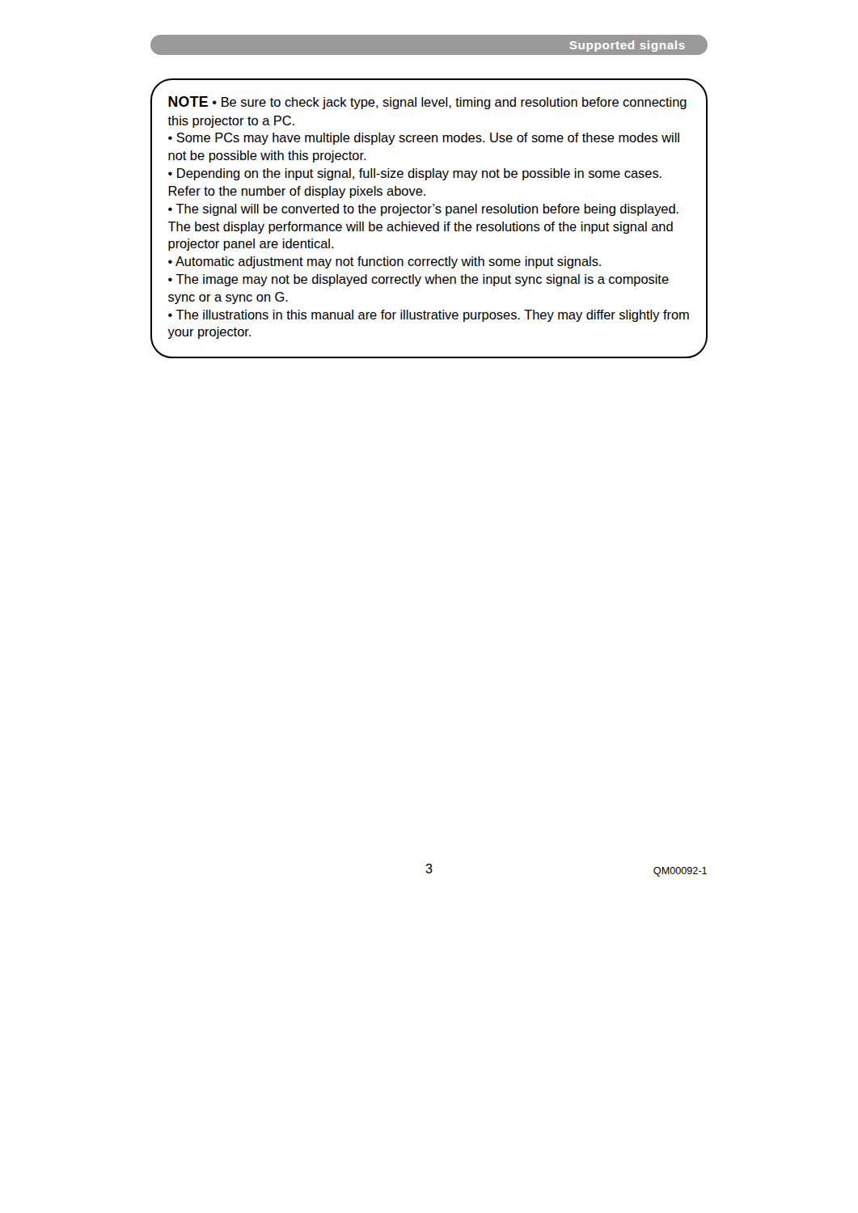Supported signals
NOTE • Be sure to check jack type, signal level, timing and resolution before connecting this projector to a PC.
• Some PCs may have multiple display screen modes. Use of some of these modes will not be possible with this projector.
• Depending on the input signal, full-size display may not be possible in some cases. Refer to the number of display pixels above.
• The signal will be converted to the projector’s panel resolution before being displayed. The best display performance will be achieved if the resolutions of the input signal and projector panel are identical.
• Automatic adjustment may not function correctly with some input signals.
• The image may not be displayed correctly when the input sync signal is a composite sync or a sync on G.
• The illustrations in this manual are for illustrative purposes. They may differ slightly from your projector.
3 QM00092-1